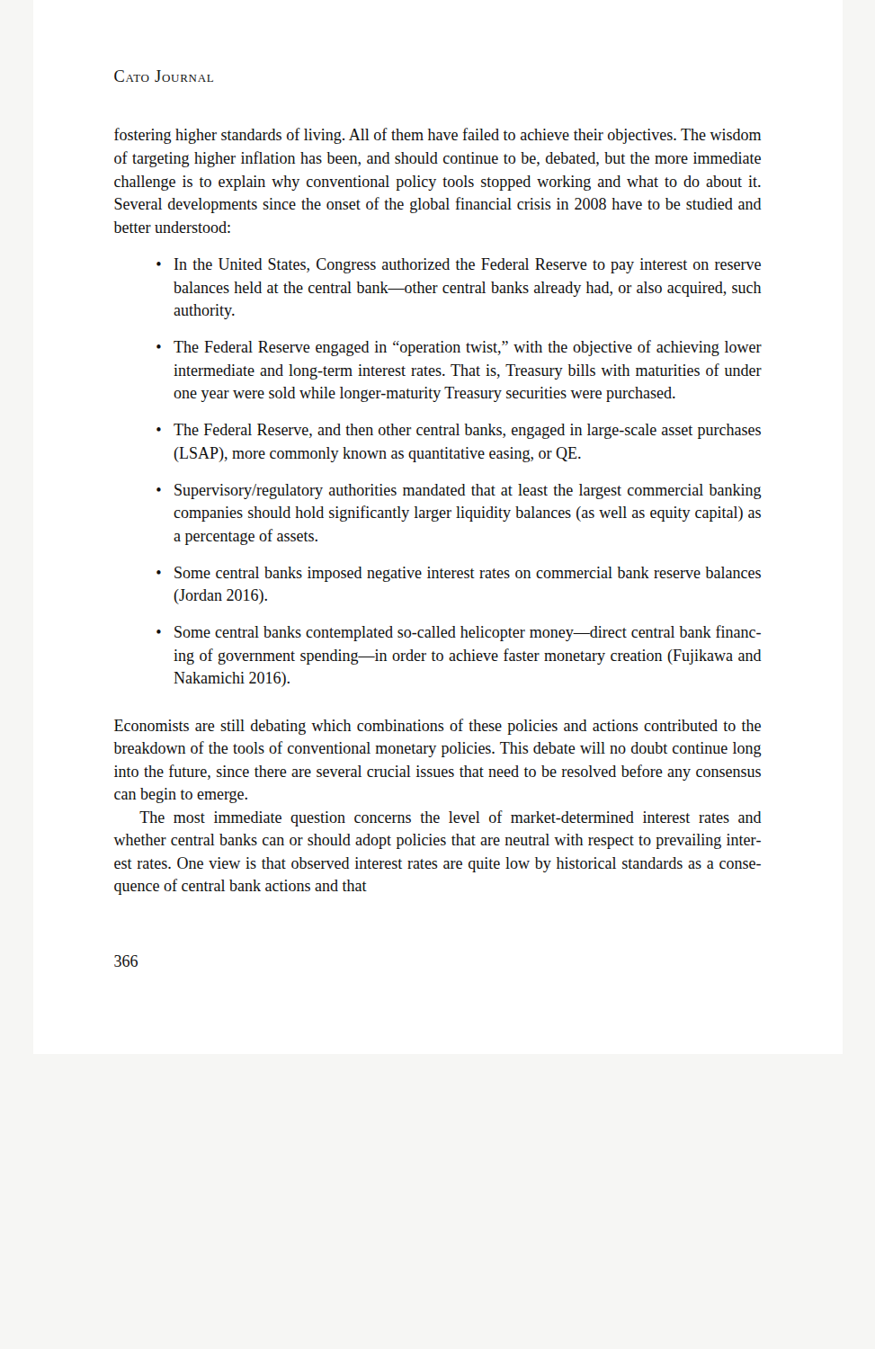Cato Journal
fostering higher standards of living. All of them have failed to achieve their objectives. The wisdom of targeting higher inflation has been, and should continue to be, debated, but the more immediate challenge is to explain why conventional policy tools stopped working and what to do about it. Several developments since the onset of the global financial crisis in 2008 have to be studied and better understood:
In the United States, Congress authorized the Federal Reserve to pay interest on reserve balances held at the central bank—other central banks already had, or also acquired, such authority.
The Federal Reserve engaged in “operation twist,” with the objective of achieving lower intermediate and long-term interest rates. That is, Treasury bills with maturities of under one year were sold while longer-maturity Treasury securities were purchased.
The Federal Reserve, and then other central banks, engaged in large-scale asset purchases (LSAP), more commonly known as quantitative easing, or QE.
Supervisory/regulatory authorities mandated that at least the largest commercial banking companies should hold significantly larger liquidity balances (as well as equity capital) as a percentage of assets.
Some central banks imposed negative interest rates on commercial bank reserve balances (Jordan 2016).
Some central banks contemplated so-called helicopter money—direct central bank financing of government spending—in order to achieve faster monetary creation (Fujikawa and Nakamichi 2016).
Economists are still debating which combinations of these policies and actions contributed to the breakdown of the tools of conventional monetary policies. This debate will no doubt continue long into the future, since there are several crucial issues that need to be resolved before any consensus can begin to emerge.
The most immediate question concerns the level of market-determined interest rates and whether central banks can or should adopt policies that are neutral with respect to prevailing interest rates. One view is that observed interest rates are quite low by historical standards as a consequence of central bank actions and that
366